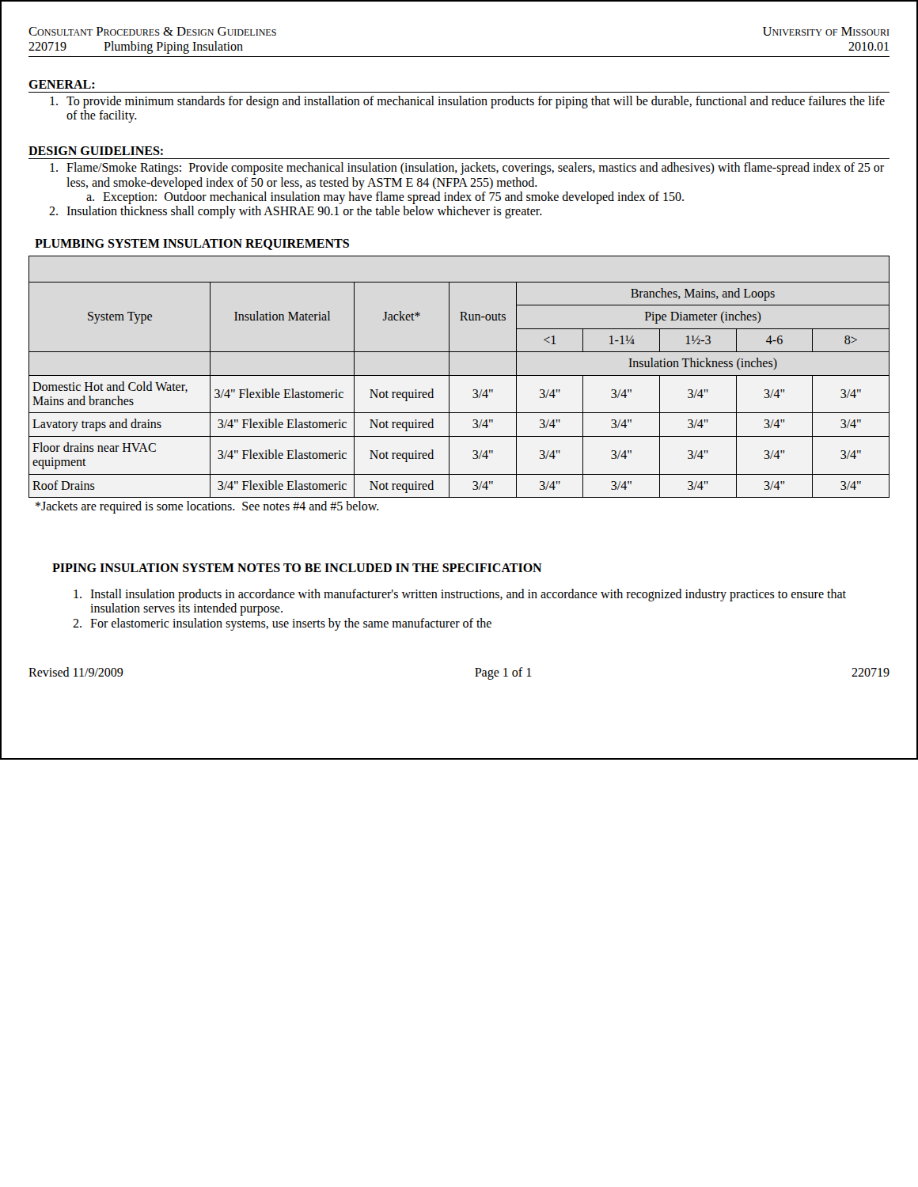Consultant Procedures & Design Guidelines University of Missouri
220719 Plumbing Piping Insulation 2010.01
GENERAL:
To provide minimum standards for design and installation of mechanical insulation products for piping that will be durable, functional and reduce failures the life of the facility.
DESIGN GUIDELINES:
Flame/Smoke Ratings: Provide composite mechanical insulation (insulation, jackets, coverings, sealers, mastics and adhesives) with flame-spread index of 25 or less, and smoke-developed index of 50 or less, as tested by ASTM E 84 (NFPA 255) method.
Exception: Outdoor mechanical insulation may have flame spread index of 75 and smoke developed index of 150.
Insulation thickness shall comply with ASHRAE 90.1 or the table below whichever is greater.
PLUMBING SYSTEM INSULATION REQUIREMENTS
| System Type | Insulation Material | Jacket* | Run-outs | Branches, Mains, and Loops |
| --- | --- | --- | --- | --- |
| Pipe Diameter (inches) |
| <1 | 1-1¼ | 1½-3 | 4-6 | 8> |
| | | | | Insulation Thickness (inches) |
| Domestic Hot and Cold Water, Mains and branches | 3/4" Flexible Elastomeric | Not required | 3/4" | 3/4" | 3/4" | 3/4" | 3/4" | 3/4" |
| Lavatory traps and drains | 3/4" Flexible Elastomeric | Not required | 3/4" | 3/4" | 3/4" | 3/4" | 3/4" | 3/4" |
| Floor drains near HVAC equipment | 3/4" Flexible Elastomeric | Not required | 3/4" | 3/4" | 3/4" | 3/4" | 3/4" | 3/4" |
| Roof Drains | 3/4" Flexible Elastomeric | Not required | 3/4" | 3/4" | 3/4" | 3/4" | 3/4" | 3/4" |
*Jackets are required is some locations. See notes #4 and #5 below.
PIPING INSULATION SYSTEM NOTES TO BE INCLUDED IN THE SPECIFICATION
Install insulation products in accordance with manufacturer's written instructions, and in accordance with recognized industry practices to ensure that insulation serves its intended purpose.
For elastomeric insulation systems, use inserts by the same manufacturer of the
Revised 11/9/2009 Page 1 of 1 220719